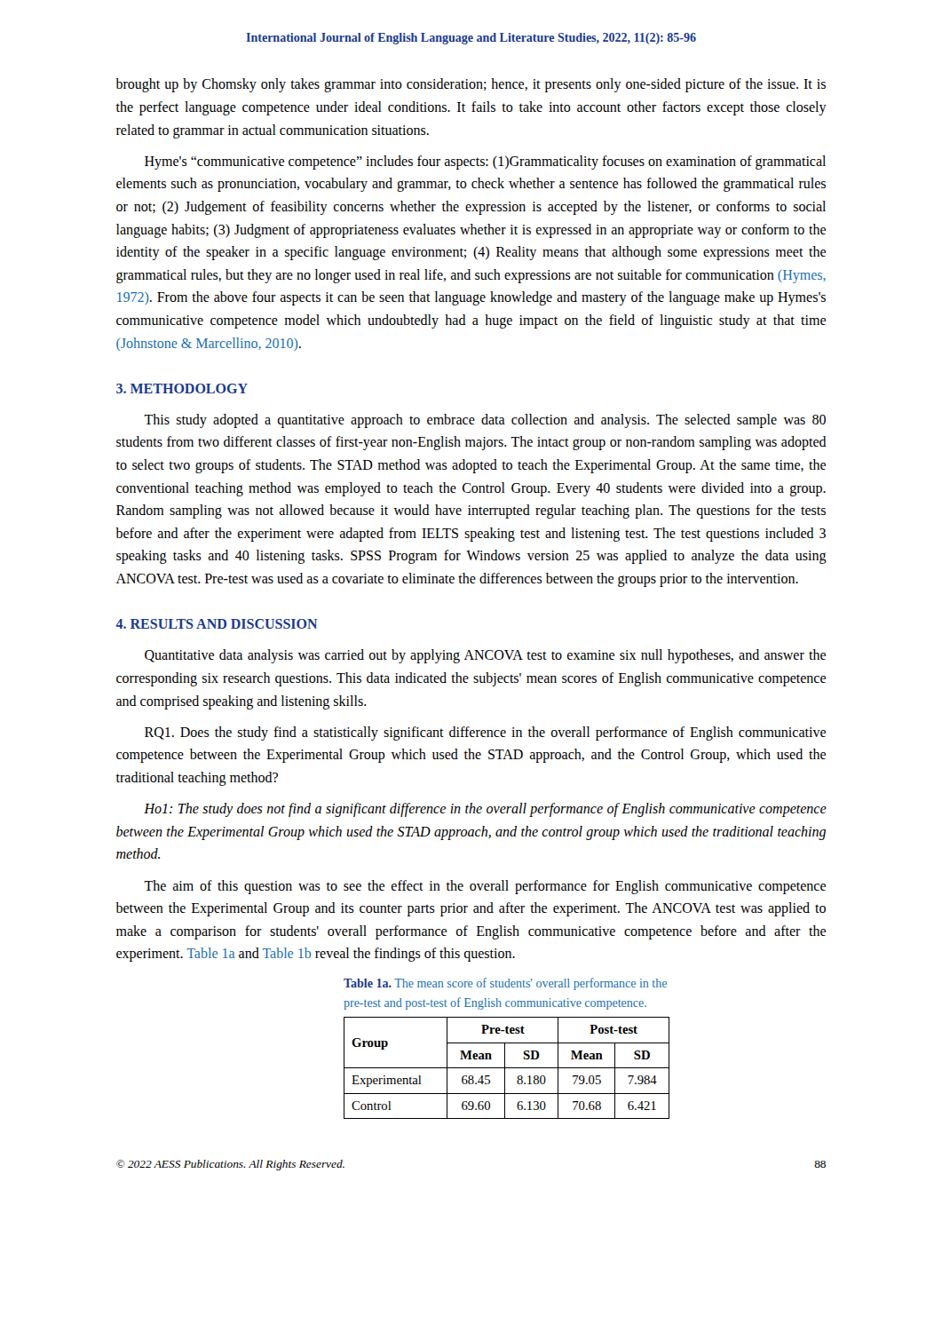International Journal of English Language and Literature Studies, 2022, 11(2): 85-96
brought up by Chomsky only takes grammar into consideration; hence, it presents only one-sided picture of the issue. It is the perfect language competence under ideal conditions. It fails to take into account other factors except those closely related to grammar in actual communication situations.
Hyme's “communicative competence” includes four aspects: (1)Grammaticality focuses on examination of grammatical elements such as pronunciation, vocabulary and grammar, to check whether a sentence has followed the grammatical rules or not; (2) Judgement of feasibility concerns whether the expression is accepted by the listener, or conforms to social language habits; (3) Judgment of appropriateness evaluates whether it is expressed in an appropriate way or conform to the identity of the speaker in a specific language environment; (4) Reality means that although some expressions meet the grammatical rules, but they are no longer used in real life, and such expressions are not suitable for communication (Hymes, 1972). From the above four aspects it can be seen that language knowledge and mastery of the language make up Hymes's communicative competence model which undoubtedly had a huge impact on the field of linguistic study at that time (Johnstone & Marcellino, 2010).
3. METHODOLOGY
This study adopted a quantitative approach to embrace data collection and analysis. The selected sample was 80 students from two different classes of first-year non-English majors. The intact group or non-random sampling was adopted to select two groups of students. The STAD method was adopted to teach the Experimental Group. At the same time, the conventional teaching method was employed to teach the Control Group. Every 40 students were divided into a group. Random sampling was not allowed because it would have interrupted regular teaching plan. The questions for the tests before and after the experiment were adapted from IELTS speaking test and listening test. The test questions included 3 speaking tasks and 40 listening tasks. SPSS Program for Windows version 25 was applied to analyze the data using ANCOVA test. Pre-test was used as a covariate to eliminate the differences between the groups prior to the intervention.
4. RESULTS AND DISCUSSION
Quantitative data analysis was carried out by applying ANCOVA test to examine six null hypotheses, and answer the corresponding six research questions. This data indicated the subjects' mean scores of English communicative competence and comprised speaking and listening skills.
RQ1. Does the study find a statistically significant difference in the overall performance of English communicative competence between the Experimental Group which used the STAD approach, and the Control Group, which used the traditional teaching method?
Ho1: The study does not find a significant difference in the overall performance of English communicative competence between the Experimental Group which used the STAD approach, and the control group which used the traditional teaching method.
The aim of this question was to see the effect in the overall performance for English communicative competence between the Experimental Group and its counter parts prior and after the experiment. The ANCOVA test was applied to make a comparison for students' overall performance of English communicative competence before and after the experiment. Table 1a and Table 1b reveal the findings of this question.
Table 1a. The mean score of students' overall performance in the pre-test and post-test of English communicative competence.
| Group | Pre-test | Post-test |
| --- | --- | --- |
| Mean | SD | Mean | SD |
| Experimental | 68.45 | 8.180 | 79.05 | 7.984 |
| Control | 69.60 | 6.130 | 70.68 | 6.421 |
© 2022 AESS Publications. All Rights Reserved. 88